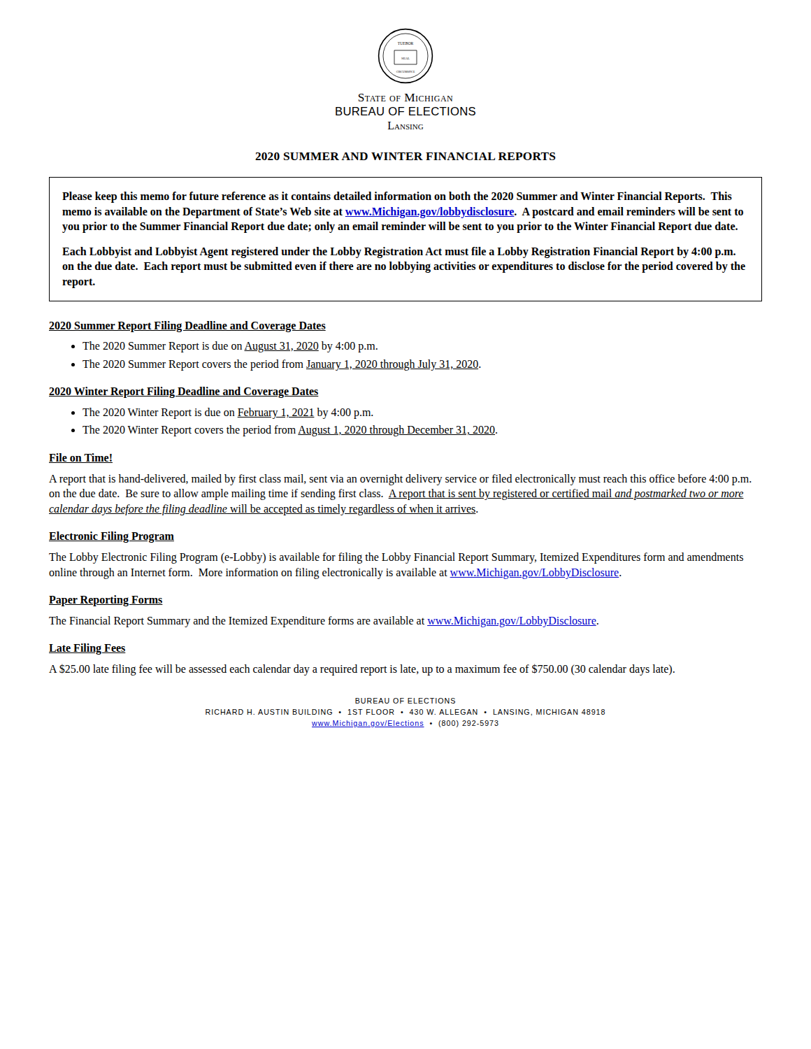State of Michigan
BUREAU OF ELECTIONS
Lansing
2020 SUMMER AND WINTER FINANCIAL REPORTS
Please keep this memo for future reference as it contains detailed information on both the 2020 Summer and Winter Financial Reports. This memo is available on the Department of State’s Web site at www.Michigan.gov/lobbydisclosure. A postcard and email reminders will be sent to you prior to the Summer Financial Report due date; only an email reminder will be sent to you prior to the Winter Financial Report due date.
Each Lobbyist and Lobbyist Agent registered under the Lobby Registration Act must file a Lobby Registration Financial Report by 4:00 p.m. on the due date. Each report must be submitted even if there are no lobbying activities or expenditures to disclose for the period covered by the report.
2020 Summer Report Filing Deadline and Coverage Dates
The 2020 Summer Report is due on August 31, 2020 by 4:00 p.m.
The 2020 Summer Report covers the period from January 1, 2020 through July 31, 2020.
2020 Winter Report Filing Deadline and Coverage Dates
The 2020 Winter Report is due on February 1, 2021 by 4:00 p.m.
The 2020 Winter Report covers the period from August 1, 2020 through December 31, 2020.
File on Time!
A report that is hand-delivered, mailed by first class mail, sent via an overnight delivery service or filed electronically must reach this office before 4:00 p.m. on the due date. Be sure to allow ample mailing time if sending first class. A report that is sent by registered or certified mail and postmarked two or more calendar days before the filing deadline will be accepted as timely regardless of when it arrives.
Electronic Filing Program
The Lobby Electronic Filing Program (e-Lobby) is available for filing the Lobby Financial Report Summary, Itemized Expenditures form and amendments online through an Internet form. More information on filing electronically is available at www.Michigan.gov/LobbyDisclosure.
Paper Reporting Forms
The Financial Report Summary and the Itemized Expenditure forms are available at www.Michigan.gov/LobbyDisclosure.
Late Filing Fees
A $25.00 late filing fee will be assessed each calendar day a required report is late, up to a maximum fee of $750.00 (30 calendar days late).
BUREAU OF ELECTIONS
RICHARD H. AUSTIN BUILDING • 1ST FLOOR • 430 W. ALLEGAN • LANSING, MICHIGAN 48918
www.Michigan.gov/Elections • (800) 292-5973